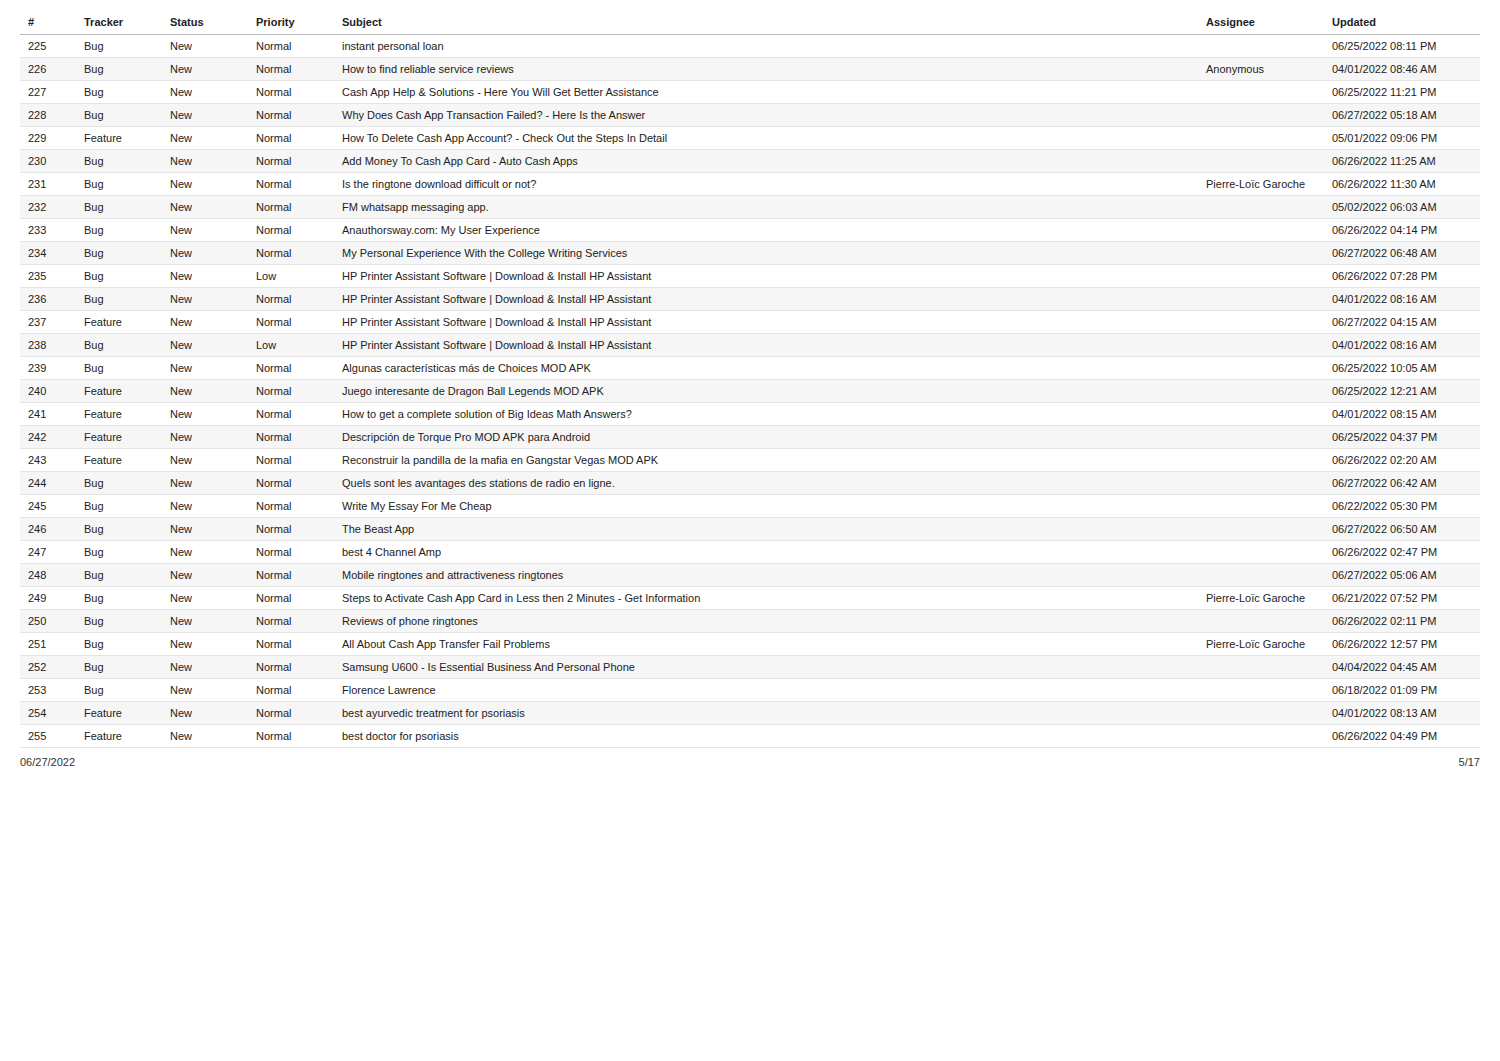| # | Tracker | Status | Priority | Subject | Assignee | Updated |
| --- | --- | --- | --- | --- | --- | --- |
| 225 | Bug | New | Normal | instant personal loan | | 06/25/2022 08:11 PM |
| 226 | Bug | New | Normal | How to find reliable service reviews | Anonymous | 04/01/2022 08:46 AM |
| 227 | Bug | New | Normal | Cash App Help & Solutions - Here You Will Get Better Assistance | | 06/25/2022 11:21 PM |
| 228 | Bug | New | Normal | Why Does Cash App Transaction Failed? - Here Is the Answer | | 06/27/2022 05:18 AM |
| 229 | Feature | New | Normal | How To Delete Cash App Account? - Check Out the Steps In Detail | | 05/01/2022 09:06 PM |
| 230 | Bug | New | Normal | Add Money To Cash App Card - Auto Cash Apps | | 06/26/2022 11:25 AM |
| 231 | Bug | New | Normal | Is the ringtone download difficult or not? | Pierre-Loïc Garoche | 06/26/2022 11:30 AM |
| 232 | Bug | New | Normal | FM whatsapp messaging app. | | 05/02/2022 06:03 AM |
| 233 | Bug | New | Normal | Anauthorsway.com: My User Experience | | 06/26/2022 04:14 PM |
| 234 | Bug | New | Normal | My Personal Experience With the College Writing Services | | 06/27/2022 06:48 AM |
| 235 | Bug | New | Low | HP Printer Assistant Software / Download & Install HP Assistant | | 06/26/2022 07:28 PM |
| 236 | Bug | New | Normal | HP Printer Assistant Software / Download & Install HP Assistant | | 04/01/2022 08:16 AM |
| 237 | Feature | New | Normal | HP Printer Assistant Software / Download & Install HP Assistant | | 06/27/2022 04:15 AM |
| 238 | Bug | New | Low | HP Printer Assistant Software / Download & Install HP Assistant | | 04/01/2022 08:16 AM |
| 239 | Bug | New | Normal | Algunas características más de Choices MOD APK | | 06/25/2022 10:05 AM |
| 240 | Feature | New | Normal | Juego interesante de Dragon Ball Legends MOD APK | | 06/25/2022 12:21 AM |
| 241 | Feature | New | Normal | How to get a complete solution of Big Ideas Math Answers? | | 04/01/2022 08:15 AM |
| 242 | Feature | New | Normal | Descripción de Torque Pro MOD APK para Android | | 06/25/2022 04:37 PM |
| 243 | Feature | New | Normal | Reconstruir la pandilla de la mafia en Gangstar Vegas MOD APK | | 06/26/2022 02:20 AM |
| 244 | Bug | New | Normal | Quels sont les avantages des stations de radio en ligne. | | 06/27/2022 06:42 AM |
| 245 | Bug | New | Normal | Write My Essay For Me Cheap | | 06/22/2022 05:30 PM |
| 246 | Bug | New | Normal | The Beast App | | 06/27/2022 06:50 AM |
| 247 | Bug | New | Normal | best 4 Channel Amp | | 06/26/2022 02:47 PM |
| 248 | Bug | New | Normal | Mobile ringtones and attractiveness ringtones | | 06/27/2022 05:06 AM |
| 249 | Bug | New | Normal | Steps to Activate Cash App Card in Less then 2 Minutes - Get Information | Pierre-Loïc Garoche | 06/21/2022 07:52 PM |
| 250 | Bug | New | Normal | Reviews of phone ringtones | | 06/26/2022 02:11 PM |
| 251 | Bug | New | Normal | All About Cash App Transfer Fail Problems | Pierre-Loïc Garoche | 06/26/2022 12:57 PM |
| 252 | Bug | New | Normal | Samsung U600 - Is Essential Business And Personal Phone | | 04/04/2022 04:45 AM |
| 253 | Bug | New | Normal | Florence Lawrence | | 06/18/2022 01:09 PM |
| 254 | Feature | New | Normal | best ayurvedic treatment for psoriasis | | 04/01/2022 08:13 AM |
| 255 | Feature | New | Normal | best doctor for psoriasis | | 06/26/2022 04:49 PM |
06/27/2022 5/17